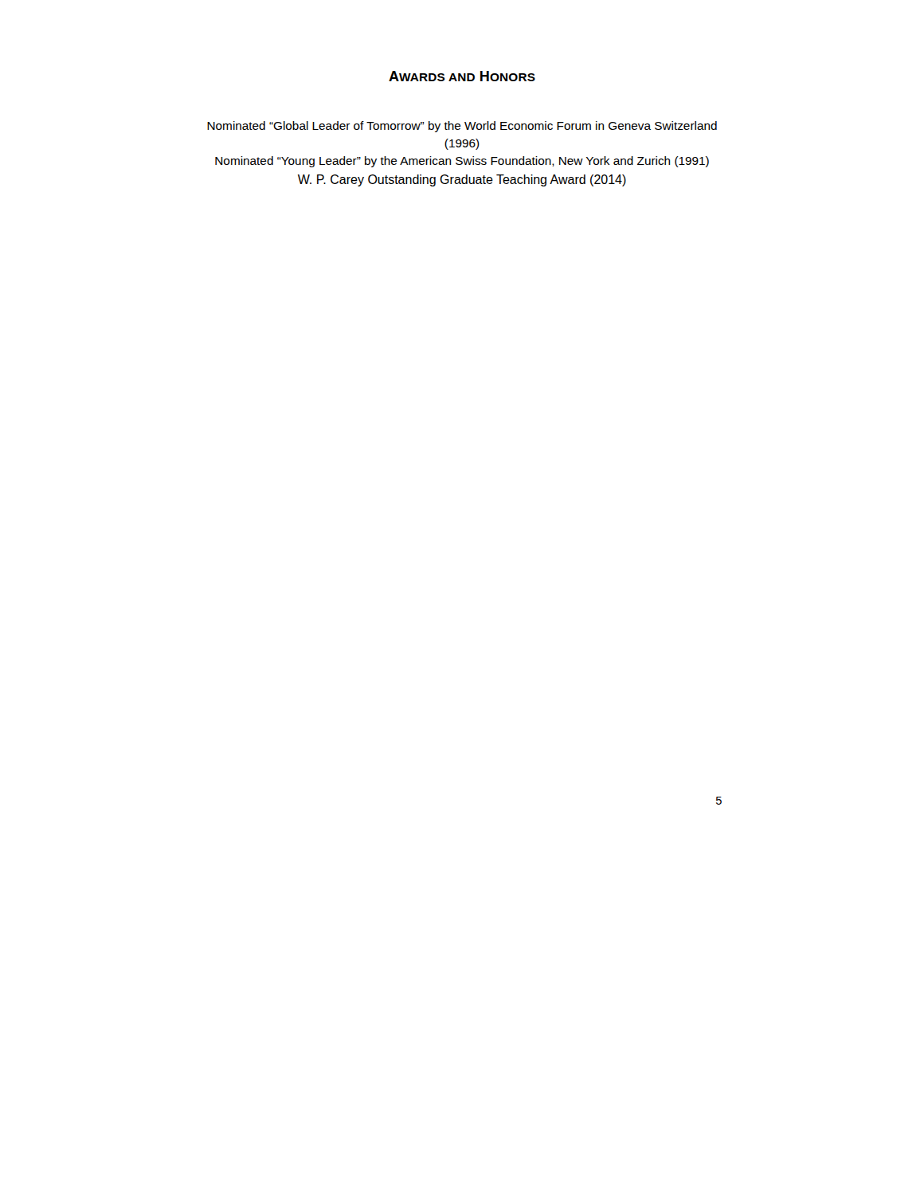AWARDS AND HONORS
Nominated “Global Leader of Tomorrow” by the World Economic Forum in Geneva Switzerland (1996)
Nominated “Young Leader” by the American Swiss Foundation, New York and Zurich (1991)
W. P. Carey Outstanding Graduate Teaching Award (2014)
5